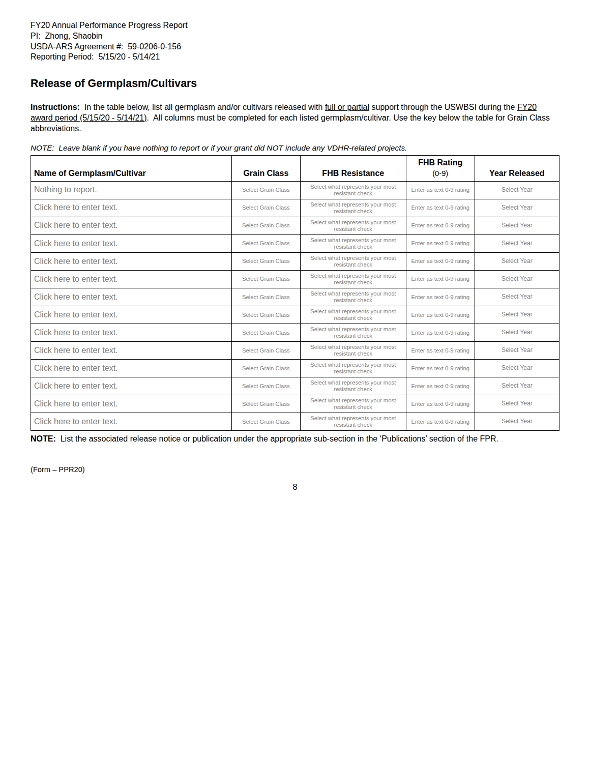FY20 Annual Performance Progress Report
PI: Zhong, Shaobin
USDA-ARS Agreement #: 59-0206-0-156
Reporting Period: 5/15/20 - 5/14/21
Release of Germplasm/Cultivars
Instructions: In the table below, list all germplasm and/or cultivars released with full or partial support through the USWBSI during the FY20 award period (5/15/20 - 5/14/21). All columns must be completed for each listed germplasm/cultivar. Use the key below the table for Grain Class abbreviations.
NOTE: Leave blank if you have nothing to report or if your grant did NOT include any VDHR-related projects.
| Name of Germplasm/Cultivar | Grain Class | FHB Resistance | FHB Rating (0-9) | Year Released |
| --- | --- | --- | --- | --- |
| Nothing to report. | Select Grain Class | Select what represents your most resistant check | Enter as text 0-9 rating | Select Year |
| Click here to enter text. | Select Grain Class | Select what represents your most resistant check | Enter as text 0-9 rating | Select Year |
| Click here to enter text. | Select Grain Class | Select what represents your most resistant check | Enter as text 0-9 rating | Select Year |
| Click here to enter text. | Select Grain Class | Select what represents your most resistant check | Enter as text 0-9 rating | Select Year |
| Click here to enter text. | Select Grain Class | Select what represents your most resistant check | Enter as text 0-9 rating | Select Year |
| Click here to enter text. | Select Grain Class | Select what represents your most resistant check | Enter as text 0-9 rating | Select Year |
| Click here to enter text. | Select Grain Class | Select what represents your most resistant check | Enter as text 0-9 rating | Select Year |
| Click here to enter text. | Select Grain Class | Select what represents your most resistant check | Enter as text 0-9 rating | Select Year |
| Click here to enter text. | Select Grain Class | Select what represents your most resistant check | Enter as text 0-9 rating | Select Year |
| Click here to enter text. | Select Grain Class | Select what represents your most resistant check | Enter as text 0-9 rating | Select Year |
| Click here to enter text. | Select Grain Class | Select what represents your most resistant check | Enter as text 0-9 rating | Select Year |
| Click here to enter text. | Select Grain Class | Select what represents your most resistant check | Enter as text 0-9 rating | Select Year |
| Click here to enter text. | Select Grain Class | Select what represents your most resistant check | Enter as text 0-9 rating | Select Year |
| Click here to enter text. | Select Grain Class | Select what represents your most resistant check | Enter as text 0-9 rating | Select Year |
NOTE: List the associated release notice or publication under the appropriate sub-section in the ‘Publications’ section of the FPR.
(Form – PPR20)
8